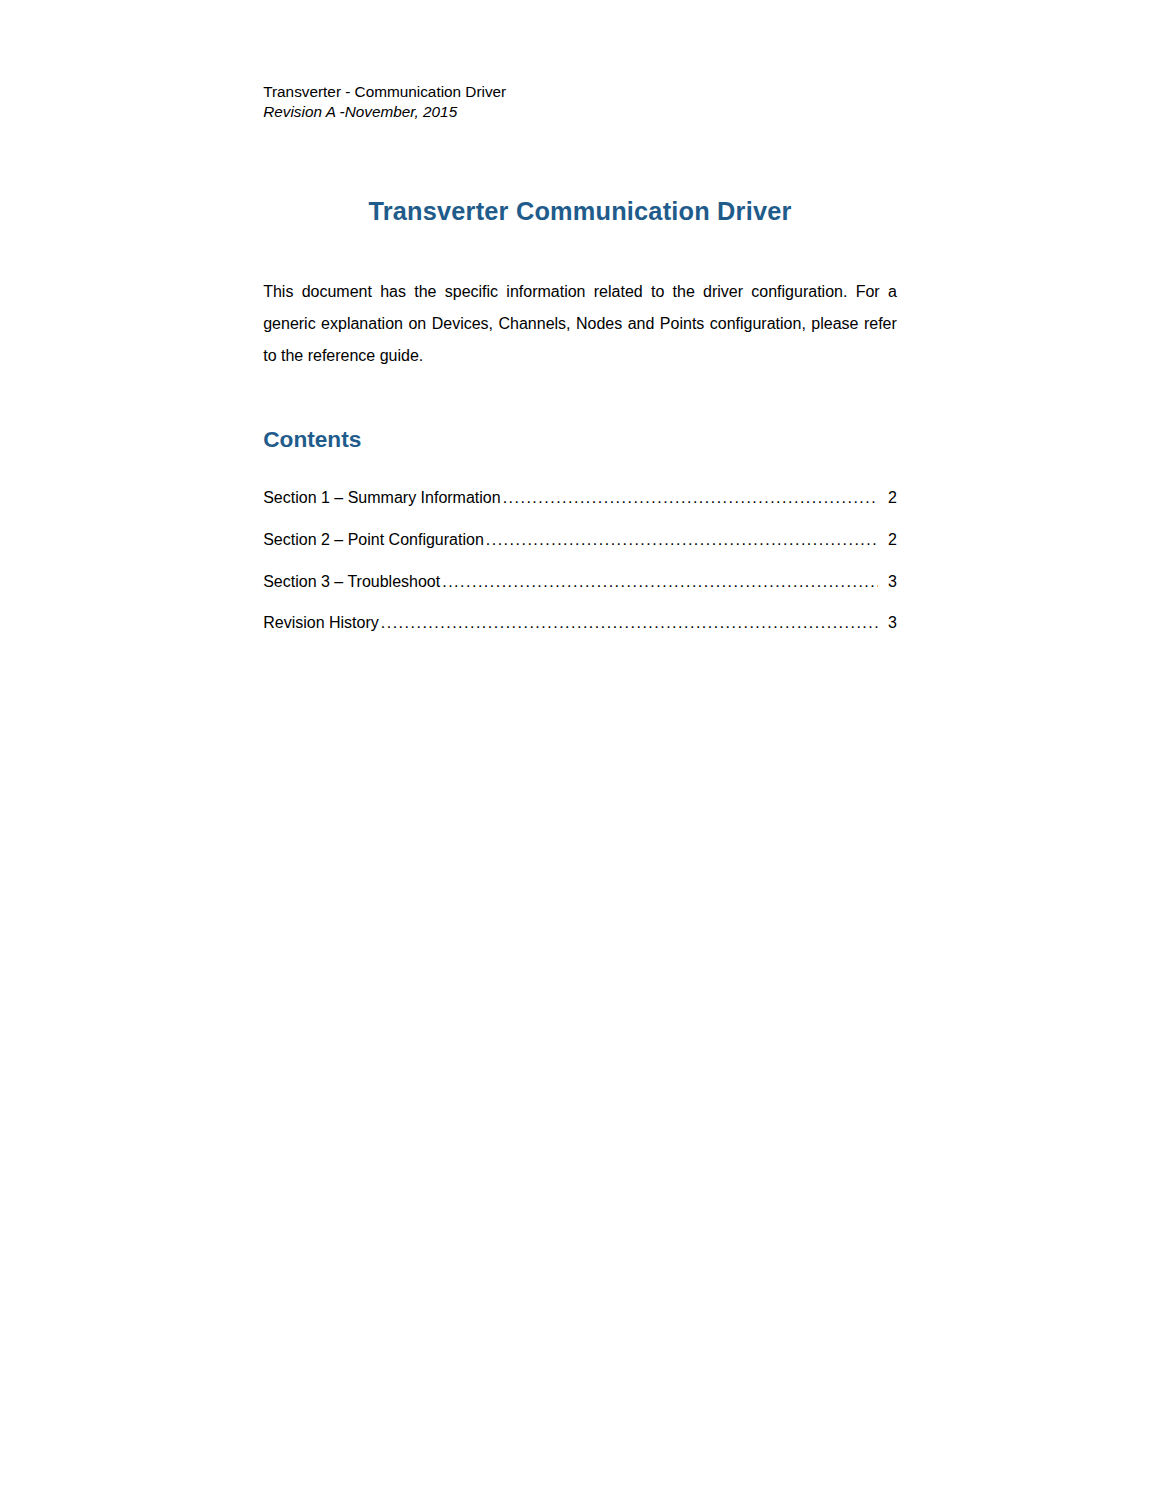Transverter - Communication Driver
Revision A -November, 2015
Transverter Communication Driver
This document has the specific information related to the driver configuration. For a generic explanation on Devices, Channels, Nodes and Points configuration, please refer to the reference guide.
Contents
Section 1 – Summary Information ........................................................................................................... 2
Section 2 – Point Configuration .................................................................................................................. 2
Section 3 – Troubleshoot ............................................................................................................................. 3
Revision History ............................................................................................................................. 3